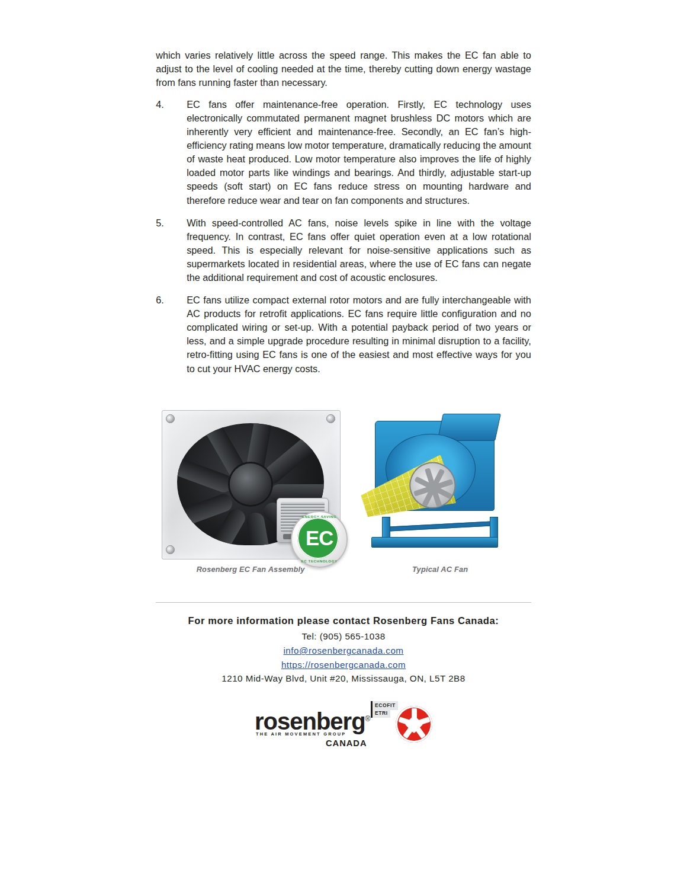which varies relatively little across the speed range. This makes the EC fan able to adjust to the level of cooling needed at the time, thereby cutting down energy wastage from fans running faster than necessary.
4. EC fans offer maintenance-free operation. Firstly, EC technology uses electronically commutated permanent magnet brushless DC motors which are inherently very efficient and maintenance-free. Secondly, an EC fan’s high-efficiency rating means low motor temperature, dramatically reducing the amount of waste heat produced. Low motor temperature also improves the life of highly loaded motor parts like windings and bearings. And thirdly, adjustable start-up speeds (soft start) on EC fans reduce stress on mounting hardware and therefore reduce wear and tear on fan components and structures.
5. With speed-controlled AC fans, noise levels spike in line with the voltage frequency. In contrast, EC fans offer quiet operation even at a low rotational speed. This is especially relevant for noise-sensitive applications such as supermarkets located in residential areas, where the use of EC fans can negate the additional requirement and cost of acoustic enclosures.
6. EC fans utilize compact external rotor motors and are fully interchangeable with AC products for retrofit applications. EC fans require little configuration and no complicated wiring or set-up. With a potential payback period of two years or less, and a simple upgrade procedure resulting in minimal disruption to a facility, retro-fitting using EC fans is one of the easiest and most effective ways for you to cut your HVAC energy costs.
| Energy Saving EC EC Technology Rosenberg EC Fan Assembly | Typical AC Fan |
For more information please contact Rosenberg Fans Canada:
Tel: (905) 565-1038
info@rosenbergcanada.com
https://rosenbergcanada.com
1210 Mid-Way Blvd, Unit #20, Mississauga, ON, L5T 2B8
rosenberg®
The Air Movement Group
CANADA
ECOFIT
ETRI